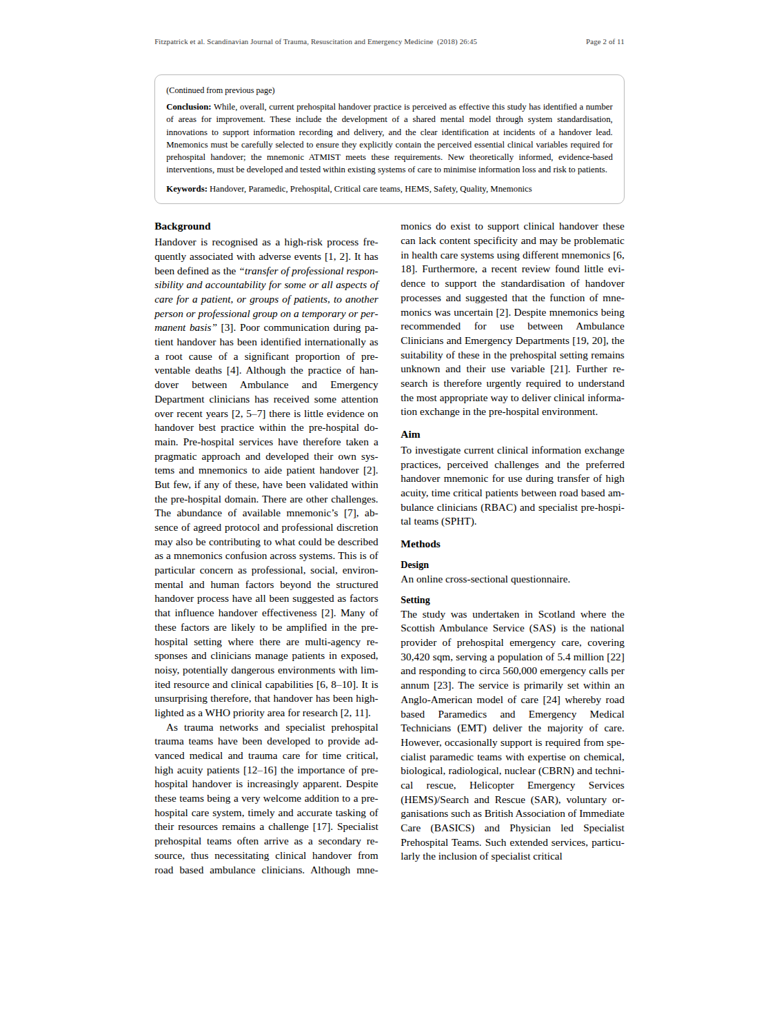Fitzpatrick et al. Scandinavian Journal of Trauma, Resuscitation and Emergency Medicine (2018) 26:45
Page 2 of 11
(Continued from previous page)
Conclusion: While, overall, current prehospital handover practice is perceived as effective this study has identified a number of areas for improvement. These include the development of a shared mental model through system standardisation, innovations to support information recording and delivery, and the clear identification at incidents of a handover lead. Mnemonics must be carefully selected to ensure they explicitly contain the perceived essential clinical variables required for prehospital handover; the mnemonic ATMIST meets these requirements. New theoretically informed, evidence-based interventions, must be developed and tested within existing systems of care to minimise information loss and risk to patients.
Keywords: Handover, Paramedic, Prehospital, Critical care teams, HEMS, Safety, Quality, Mnemonics
Background
Handover is recognised as a high-risk process frequently associated with adverse events [1, 2]. It has been defined as the “transfer of professional responsibility and accountability for some or all aspects of care for a patient, or groups of patients, to another person or professional group on a temporary or permanent basis” [3]. Poor communication during patient handover has been identified internationally as a root cause of a significant proportion of preventable deaths [4]. Although the practice of handover between Ambulance and Emergency Department clinicians has received some attention over recent years [2, 5–7] there is little evidence on handover best practice within the pre-hospital domain. Pre-hospital services have therefore taken a pragmatic approach and developed their own systems and mnemonics to aide patient handover [2]. But few, if any of these, have been validated within the pre-hospital domain. There are other challenges. The abundance of available mnemonic’s [7], absence of agreed protocol and professional discretion may also be contributing to what could be described as a mnemonics confusion across systems. This is of particular concern as professional, social, environmental and human factors beyond the structured handover process have all been suggested as factors that influence handover effectiveness [2]. Many of these factors are likely to be amplified in the pre-hospital setting where there are multi-agency responses and clinicians manage patients in exposed, noisy, potentially dangerous environments with limited resource and clinical capabilities [6, 8–10]. It is unsurprising therefore, that handover has been highlighted as a WHO priority area for research [2, 11].
As trauma networks and specialist prehospital trauma teams have been developed to provide advanced medical and trauma care for time critical, high acuity patients [12–16] the importance of prehospital handover is increasingly apparent. Despite these teams being a very welcome addition to a prehospital care system, timely and accurate tasking of their resources remains a challenge [17]. Specialist prehospital teams often arrive as a secondary resource, thus necessitating clinical handover from road based ambulance clinicians. Although mnemonics do exist to support clinical handover these can lack content specificity and may be problematic in health care systems using different mnemonics [6, 18]. Furthermore, a recent review found little evidence to support the standardisation of handover processes and suggested that the function of mnemonics was uncertain [2]. Despite mnemonics being recommended for use between Ambulance Clinicians and Emergency Departments [19, 20], the suitability of these in the prehospital setting remains unknown and their use variable [21]. Further research is therefore urgently required to understand the most appropriate way to deliver clinical information exchange in the pre-hospital environment.
Aim
To investigate current clinical information exchange practices, perceived challenges and the preferred handover mnemonic for use during transfer of high acuity, time critical patients between road based ambulance clinicians (RBAC) and specialist pre-hospital teams (SPHT).
Methods
Design
An online cross-sectional questionnaire.
Setting
The study was undertaken in Scotland where the Scottish Ambulance Service (SAS) is the national provider of prehospital emergency care, covering 30,420 sqm, serving a population of 5.4 million [22] and responding to circa 560,000 emergency calls per annum [23]. The service is primarily set within an Anglo-American model of care [24] whereby road based Paramedics and Emergency Medical Technicians (EMT) deliver the majority of care. However, occasionally support is required from specialist paramedic teams with expertise on chemical, biological, radiological, nuclear (CBRN) and technical rescue, Helicopter Emergency Services (HEMS)/Search and Rescue (SAR), voluntary organisations such as British Association of Immediate Care (BASICS) and Physician led Specialist Prehospital Teams. Such extended services, particularly the inclusion of specialist critical